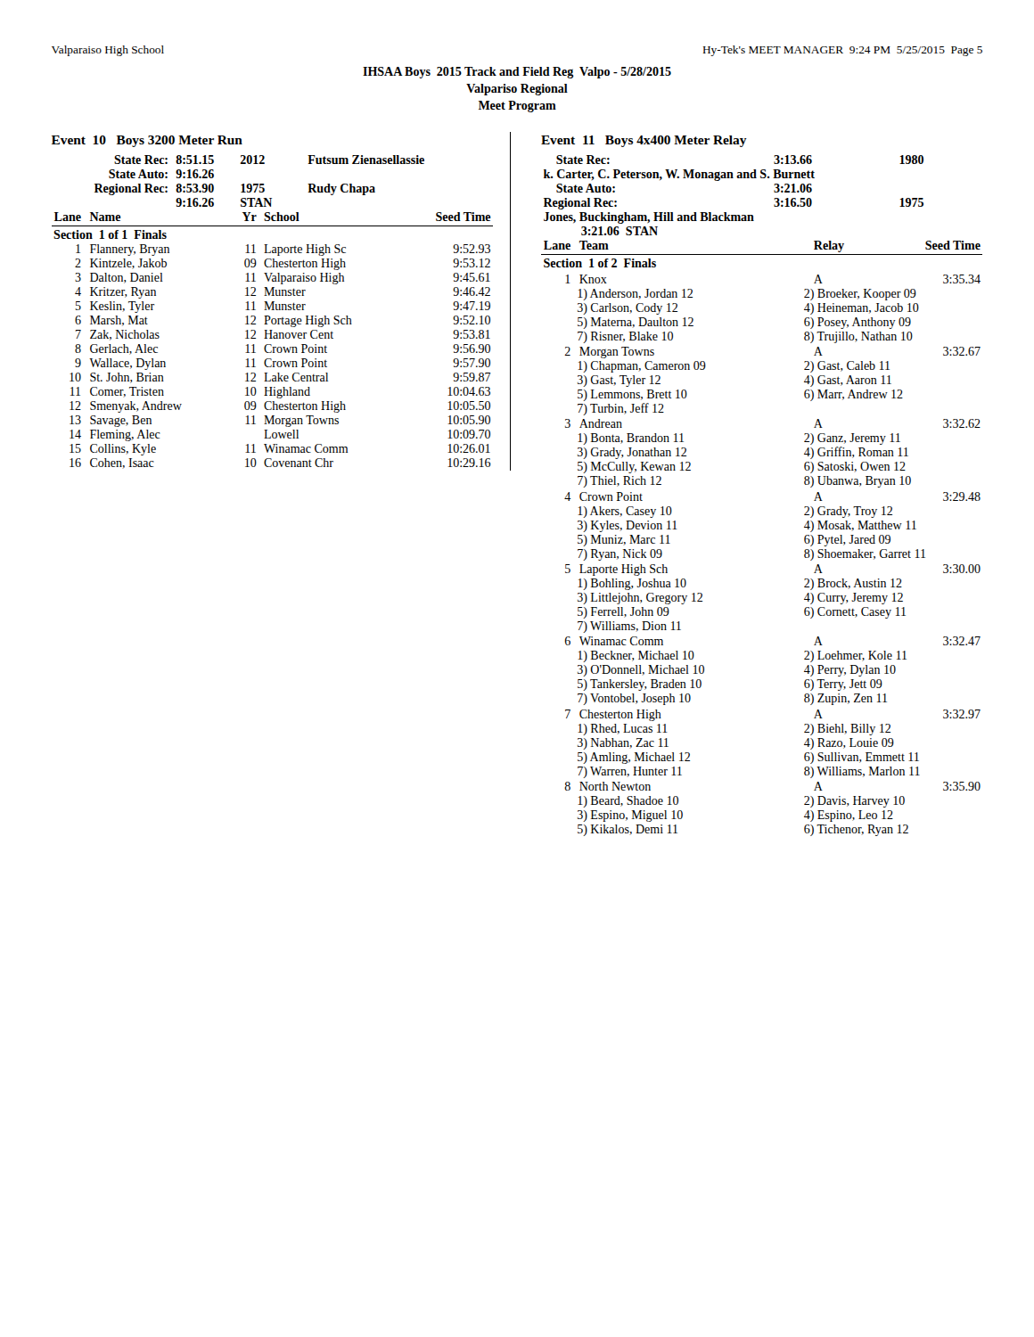Valparaiso High School
Hy-Tek's MEET MANAGER 9:24 PM 5/25/2015 Page 5
IHSAA Boys 2015 Track and Field Reg Valpo - 5/28/2015
Valpariso Regional
Meet Program
Event 10 Boys 3200 Meter Run
| State Rec: | 8:51.15 | 2012 | Futsum Zienasellassie |
| State Auto: | 9:16.26 | | |
| Regional Rec: | 8:53.90 | 1975 | Rudy Chapa |
| | 9:16.26 | STAN | |
| Lane | Name | Yr | School | Seed Time |
| Section 1 of 1 Finals |
| 1 | Flannery, Bryan | 11 | Laporte High Sc | 9:52.93 |
| 2 | Kintzele, Jakob | 09 | Chesterton High | 9:53.12 |
| 3 | Dalton, Daniel | 11 | Valparaiso High | 9:45.61 |
| 4 | Kritzer, Ryan | 12 | Munster | 9:46.42 |
| 5 | Keslin, Tyler | 11 | Munster | 9:47.19 |
| 6 | Marsh, Mat | 12 | Portage High Sch | 9:52.10 |
| 7 | Zak, Nicholas | 12 | Hanover Cent | 9:53.81 |
| 8 | Gerlach, Alec | 11 | Crown Point | 9:56.90 |
| 9 | Wallace, Dylan | 11 | Crown Point | 9:57.90 |
| 10 | St. John, Brian | 12 | Lake Central | 9:59.87 |
| 11 | Comer, Tristen | 10 | Highland | 10:04.63 |
| 12 | Smenyak, Andrew | 09 | Chesterton High | 10:05.50 |
| 13 | Savage, Ben | 11 | Morgan Towns | 10:05.90 |
| 14 | Fleming, Alec | | Lowell | 10:09.70 |
| 15 | Collins, Kyle | 11 | Winamac Comm | 10:26.01 |
| 16 | Cohen, Isaac | 10 | Covenant Chr | 10:29.16 |
Event 11 Boys 4x400 Meter Relay
| State Rec: | 3:13.66 | 1980 |
| k. Carter, C. Peterson, W. Monagan and S. Burnett |
| State Auto: | 3:21.06 | |
| Regional Rec: | 3:16.50 | 1975 |
| Jones, Buckingham, Hill and Blackman |
| 3:21.06 STAN |
| Lane | Team | Relay | Seed Time |
| Section 1 of 2 Finals |
| 1 | Knox | A | 3:35.34 |
| | 1) Anderson, Jordan 12 | 2) Broeker, Kooper 09 |
| | 3) Carlson, Cody 12 | 4) Heineman, Jacob 10 |
| | 5) Materna, Daulton 12 | 6) Posey, Anthony 09 |
| | 7) Risner, Blake 10 | 8) Trujillo, Nathan 10 |
| 2 | Morgan Towns | A | 3:32.67 |
| | 1) Chapman, Cameron 09 | 2) Gast, Caleb 11 |
| | 3) Gast, Tyler 12 | 4) Gast, Aaron 11 |
| | 5) Lemmons, Brett 10 | 6) Marr, Andrew 12 |
| | 7) Turbin, Jeff 12 | |
| 3 | Andrean | A | 3:32.62 |
| | 1) Bonta, Brandon 11 | 2) Ganz, Jeremy 11 |
| | 3) Grady, Jonathan 12 | 4) Griffin, Roman 11 |
| | 5) McCully, Kewan 12 | 6) Satoski, Owen 12 |
| | 7) Thiel, Rich 12 | 8) Ubanwa, Bryan 10 |
| 4 | Crown Point | A | 3:29.48 |
| | 1) Akers, Casey 10 | 2) Grady, Troy 12 |
| | 3) Kyles, Devion 11 | 4) Mosak, Matthew 11 |
| | 5) Muniz, Marc 11 | 6) Pytel, Jared 09 |
| | 7) Ryan, Nick 09 | 8) Shoemaker, Garret 11 |
| 5 | Laporte High Sch | A | 3:30.00 |
| | 1) Bohling, Joshua 10 | 2) Brock, Austin 12 |
| | 3) Littlejohn, Gregory 12 | 4) Curry, Jeremy 12 |
| | 5) Ferrell, John 09 | 6) Cornett, Casey 11 |
| | 7) Williams, Dion 11 | |
| 6 | Winamac Comm | A | 3:32.47 |
| | 1) Beckner, Michael 10 | 2) Loehmer, Kole 11 |
| | 3) O'Donnell, Michael 10 | 4) Perry, Dylan 10 |
| | 5) Tankersley, Braden 10 | 6) Terry, Jett 09 |
| | 7) Vontobel, Joseph 10 | 8) Zupin, Zen 11 |
| 7 | Chesterton High | A | 3:32.97 |
| | 1) Rhed, Lucas 11 | 2) Biehl, Billy 12 |
| | 3) Nabhan, Zac 11 | 4) Razo, Louie 09 |
| | 5) Amling, Michael 12 | 6) Sullivan, Emmett 11 |
| | 7) Warren, Hunter 11 | 8) Williams, Marlon 11 |
| 8 | North Newton | A | 3:35.90 |
| | 1) Beard, Shadoe 10 | 2) Davis, Harvey 10 |
| | 3) Espino, Miguel 10 | 4) Espino, Leo 12 |
| | 5) Kikalos, Demi 11 | 6) Tichenor, Ryan 12 |